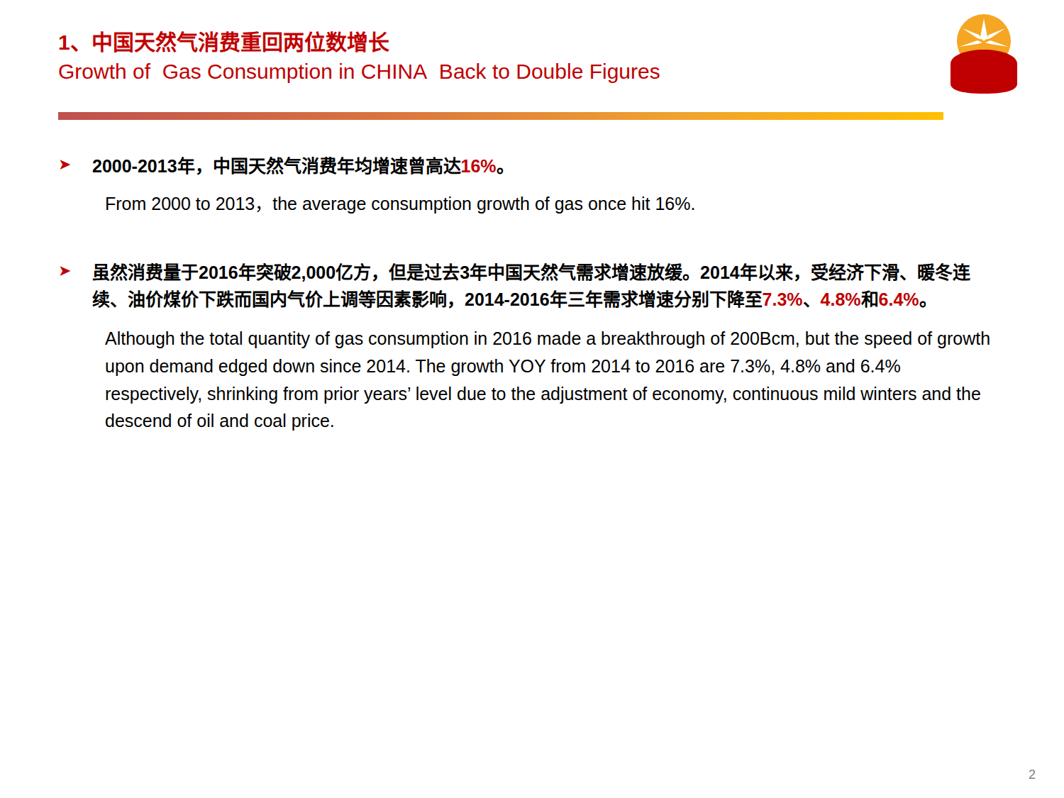1、中国天然气消费重回两位数增长
Growth of Gas Consumption in CHINA Back to Double Figures
2000-2013年，中国天然气消费年均增速曾高达16%。
From 2000 to 2013，the average consumption growth of gas once hit 16%.
虽然消费量于2016年突破2,000亿方，但是过去3年中国天然气需求增速放缓。2014年以来，受经济下滑、暖冬连续、油价煤价下跌而国内气价上调等因素影响，2014-2016年三年需求增速分别下降至7.3%、4.8% 和6.4%。
Although the total quantity of gas consumption in 2016 made a breakthrough of 200Bcm, but the speed of growth upon demand edged down since 2014. The growth YOY from 2014 to 2016 are 7.3%, 4.8% and 6.4% respectively, shrinking from prior years’ level due to the adjustment of economy, continuous mild winters and the descend of oil and coal price.
2